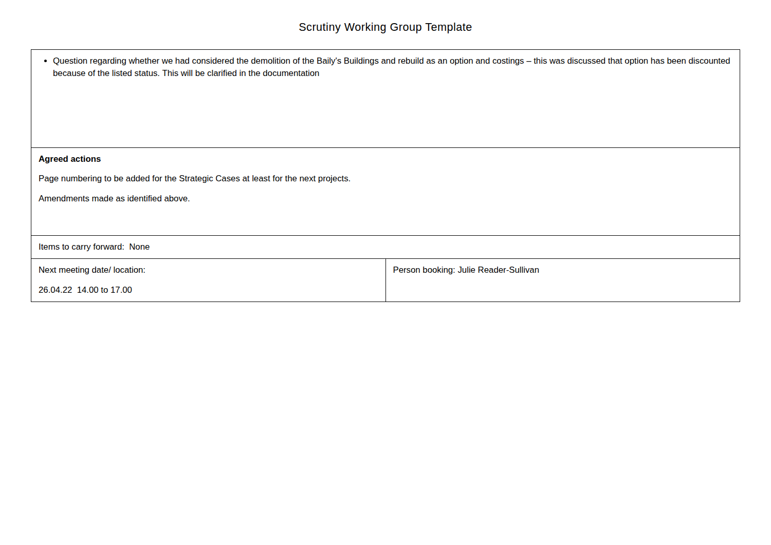Scrutiny Working Group Template
| Question regarding whether we had considered the demolition of the Baily's Buildings and rebuild as an option and costings – this was discussed that option has been discounted because of the listed status. This will be clarified in the documentation |
| Agreed actions Page numbering to be added for the Strategic Cases at least for the next projects. Amendments made as identified above. |
| Items to carry forward: None |
| Next meeting date/ location: 26.04.22 14.00 to 17.00 | Person booking: Julie Reader-Sullivan |